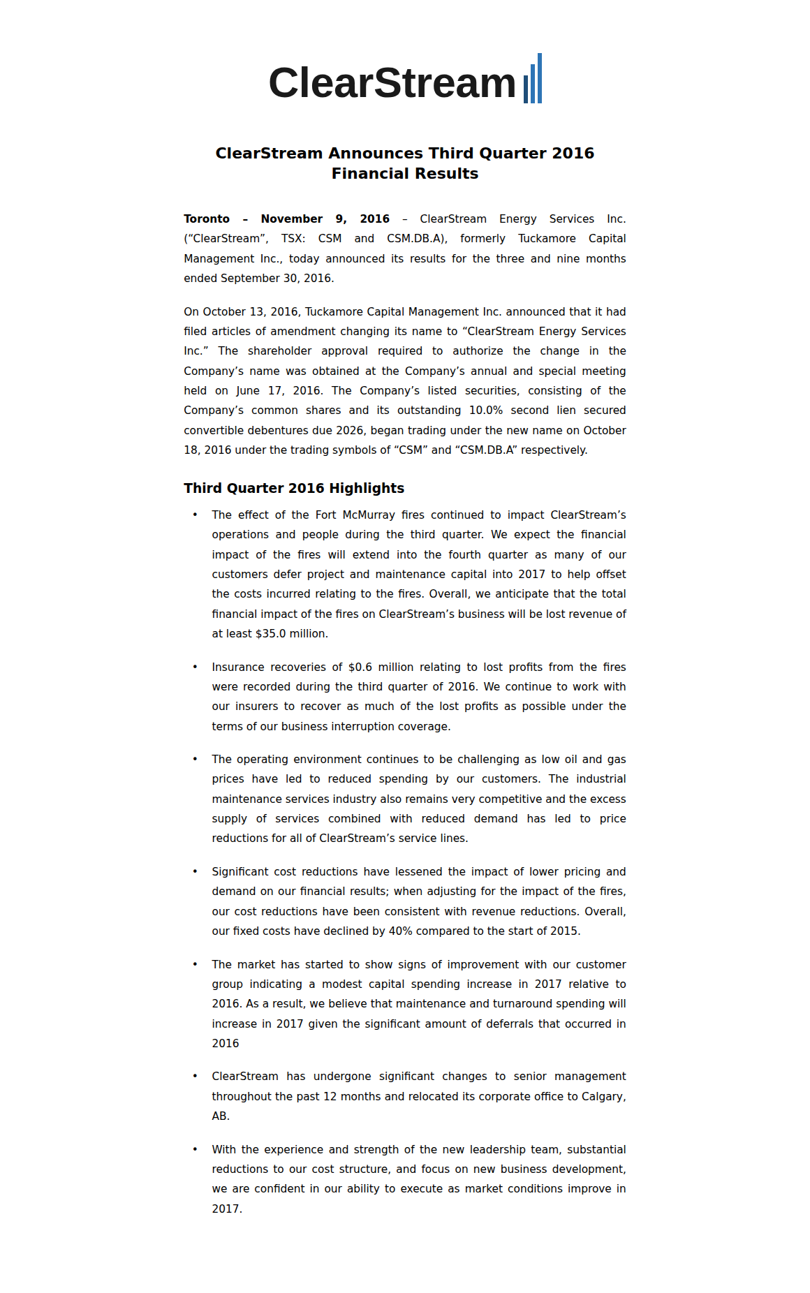ClearStream
ClearStream Announces Third Quarter 2016 Financial Results
Toronto – November 9, 2016 – ClearStream Energy Services Inc. (“ClearStream”, TSX: CSM and CSM.DB.A), formerly Tuckamore Capital Management Inc., today announced its results for the three and nine months ended September 30, 2016.
On October 13, 2016, Tuckamore Capital Management Inc. announced that it had filed articles of amendment changing its name to “ClearStream Energy Services Inc.” The shareholder approval required to authorize the change in the Company’s name was obtained at the Company’s annual and special meeting held on June 17, 2016. The Company’s listed securities, consisting of the Company’s common shares and its outstanding 10.0% second lien secured convertible debentures due 2026, began trading under the new name on October 18, 2016 under the trading symbols of “CSM” and “CSM.DB.A” respectively.
Third Quarter 2016 Highlights
The effect of the Fort McMurray fires continued to impact ClearStream’s operations and people during the third quarter. We expect the financial impact of the fires will extend into the fourth quarter as many of our customers defer project and maintenance capital into 2017 to help offset the costs incurred relating to the fires. Overall, we anticipate that the total financial impact of the fires on ClearStream’s business will be lost revenue of at least $35.0 million.
Insurance recoveries of $0.6 million relating to lost profits from the fires were recorded during the third quarter of 2016. We continue to work with our insurers to recover as much of the lost profits as possible under the terms of our business interruption coverage.
The operating environment continues to be challenging as low oil and gas prices have led to reduced spending by our customers. The industrial maintenance services industry also remains very competitive and the excess supply of services combined with reduced demand has led to price reductions for all of ClearStream’s service lines.
Significant cost reductions have lessened the impact of lower pricing and demand on our financial results; when adjusting for the impact of the fires, our cost reductions have been consistent with revenue reductions. Overall, our fixed costs have declined by 40% compared to the start of 2015.
The market has started to show signs of improvement with our customer group indicating a modest capital spending increase in 2017 relative to 2016. As a result, we believe that maintenance and turnaround spending will increase in 2017 given the significant amount of deferrals that occurred in 2016
ClearStream has undergone significant changes to senior management throughout the past 12 months and relocated its corporate office to Calgary, AB.
With the experience and strength of the new leadership team, substantial reductions to our cost structure, and focus on new business development, we are confident in our ability to execute as market conditions improve in 2017.